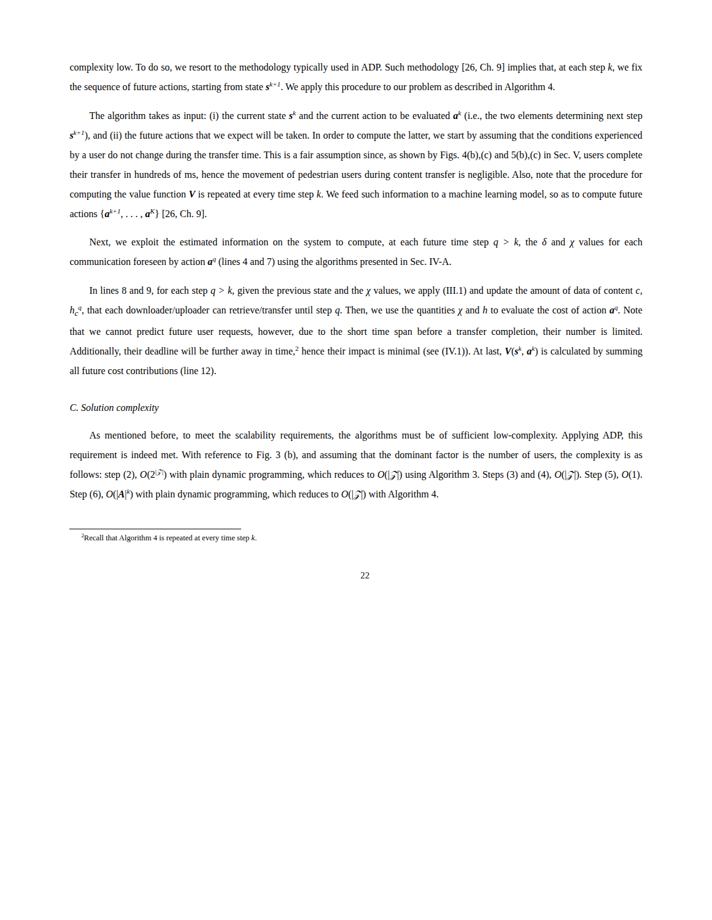complexity low. To do so, we resort to the methodology typically used in ADP. Such methodology [26, Ch. 9] implies that, at each step k, we fix the sequence of future actions, starting from state sk+1. We apply this procedure to our problem as described in Algorithm 4.
The algorithm takes as input: (i) the current state sk and the current action to be evaluated ak (i.e., the two elements determining next step sk+1), and (ii) the future actions that we expect will be taken. In order to compute the latter, we start by assuming that the conditions experienced by a user do not change during the transfer time. This is a fair assumption since, as shown by Figs. 4(b),(c) and 5(b),(c) in Sec. V, users complete their transfer in hundreds of ms, hence the movement of pedestrian users during content transfer is negligible. Also, note that the procedure for computing the value function V is repeated at every time step k. We feed such information to a machine learning model, so as to compute future actions {ak+1, . . . , aK} [26, Ch. 9].
Next, we exploit the estimated information on the system to compute, at each future time step q > k, the δ and χ values for each communication foreseen by action aq (lines 4 and 7) using the algorithms presented in Sec. IV-A.
In lines 8 and 9, for each step q > k, given the previous state and the χ values, we apply (III.1) and update the amount of data of content c, hcq, that each downloader/uploader can retrieve/transfer until step q. Then, we use the quantities χ and h to evaluate the cost of action aq. Note that we cannot predict future user requests, however, due to the short time span before a transfer completion, their number is limited. Additionally, their deadline will be further away in time,2 hence their impact is minimal (see (IV.1)). At last, V(sk, ak) is calculated by summing all future cost contributions (line 12).
C. Solution complexity
As mentioned before, to meet the scalability requirements, the algorithms must be of sufficient low-complexity. Applying ADP, this requirement is indeed met. With reference to Fig. 3 (b), and assuming that the dominant factor is the number of users, the complexity is as follows: step (2), O(2|𝒵|) with plain dynamic programming, which reduces to O(|𝒵|) using Algorithm 3. Steps (3) and (4), O(|𝒵|). Step (5), O(1). Step (6), O(|A|k) with plain dynamic programming, which reduces to O(|𝒵|) with Algorithm 4.
2Recall that Algorithm 4 is repeated at every time step k.
22